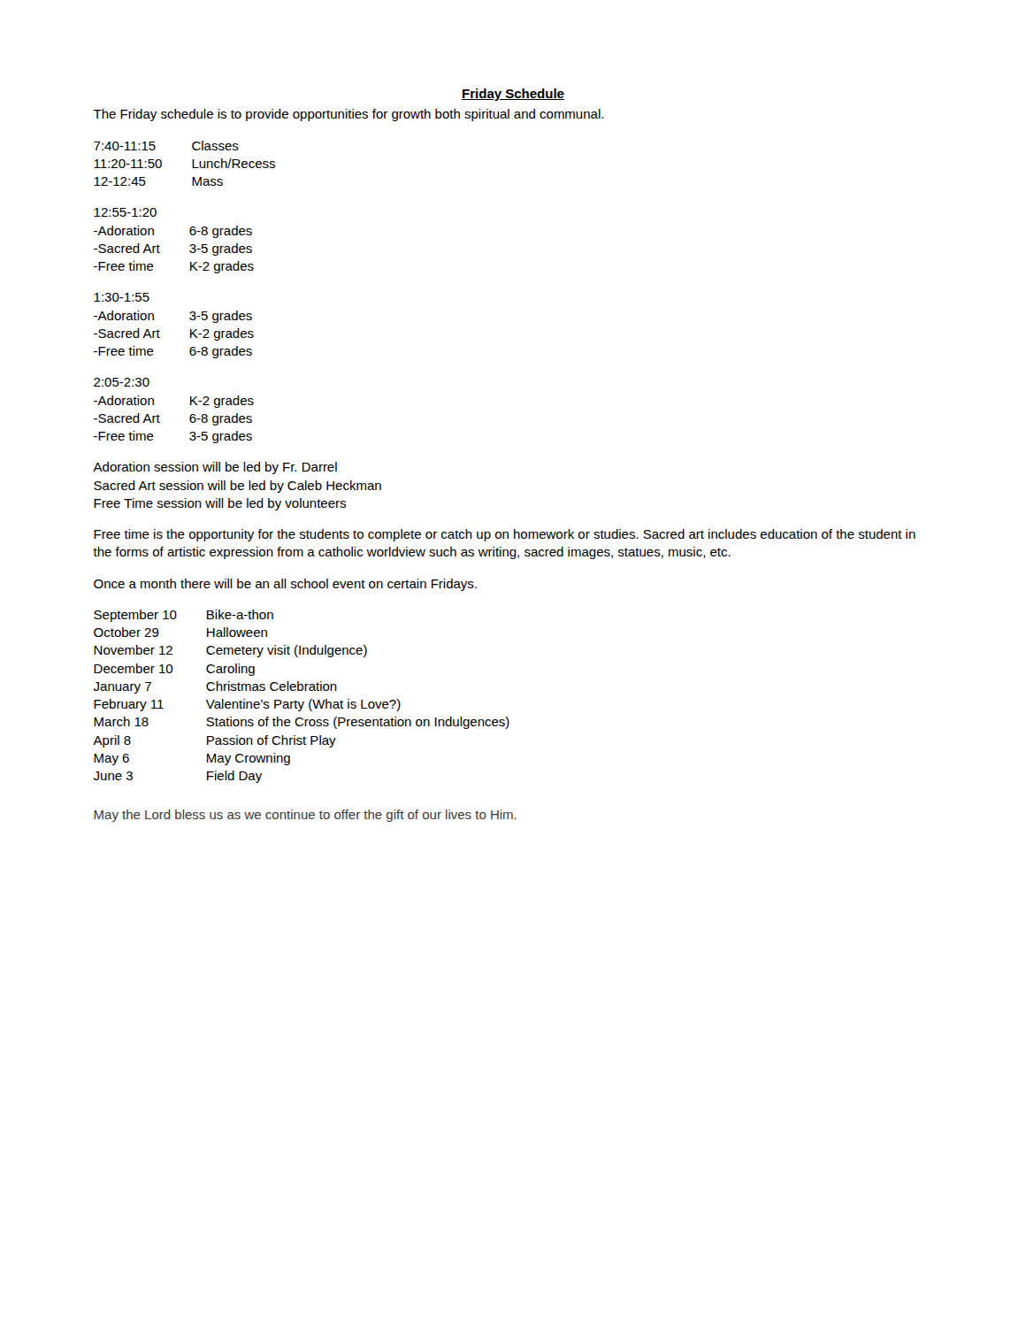Friday Schedule
The Friday schedule is to provide opportunities for growth both spiritual and communal.
| 7:40-11:15 | Classes |
| 11:20-11:50 | Lunch/Recess |
| 12-12:45 | Mass |
| 12:55-1:20 |
| -Adoration | 6-8 grades |
| -Sacred Art | 3-5 grades |
| -Free time | K-2 grades |
| 1:30-1:55 |
| -Adoration | 3-5 grades |
| -Sacred Art | K-2 grades |
| -Free time | 6-8 grades |
| 2:05-2:30 |
| -Adoration | K-2 grades |
| -Sacred Art | 6-8 grades |
| -Free time | 3-5 grades |
Adoration session will be led by Fr. Darrel
Sacred Art session will be led by Caleb Heckman
Free Time session will be led by volunteers
Free time is the opportunity for the students to complete or catch up on homework or studies. Sacred art includes education of the student in the forms of artistic expression from a catholic worldview such as writing, sacred images, statues, music, etc.
Once a month there will be an all school event on certain Fridays.
| September 10 | Bike-a-thon |
| October 29 | Halloween |
| November 12 | Cemetery visit (Indulgence) |
| December 10 | Caroling |
| January 7 | Christmas Celebration |
| February 11 | Valentine’s Party (What is Love?) |
| March 18 | Stations of the Cross (Presentation on Indulgences) |
| April 8 | Passion of Christ Play |
| May 6 | May Crowning |
| June 3 | Field Day |
May the Lord bless us as we continue to offer the gift of our lives to Him.